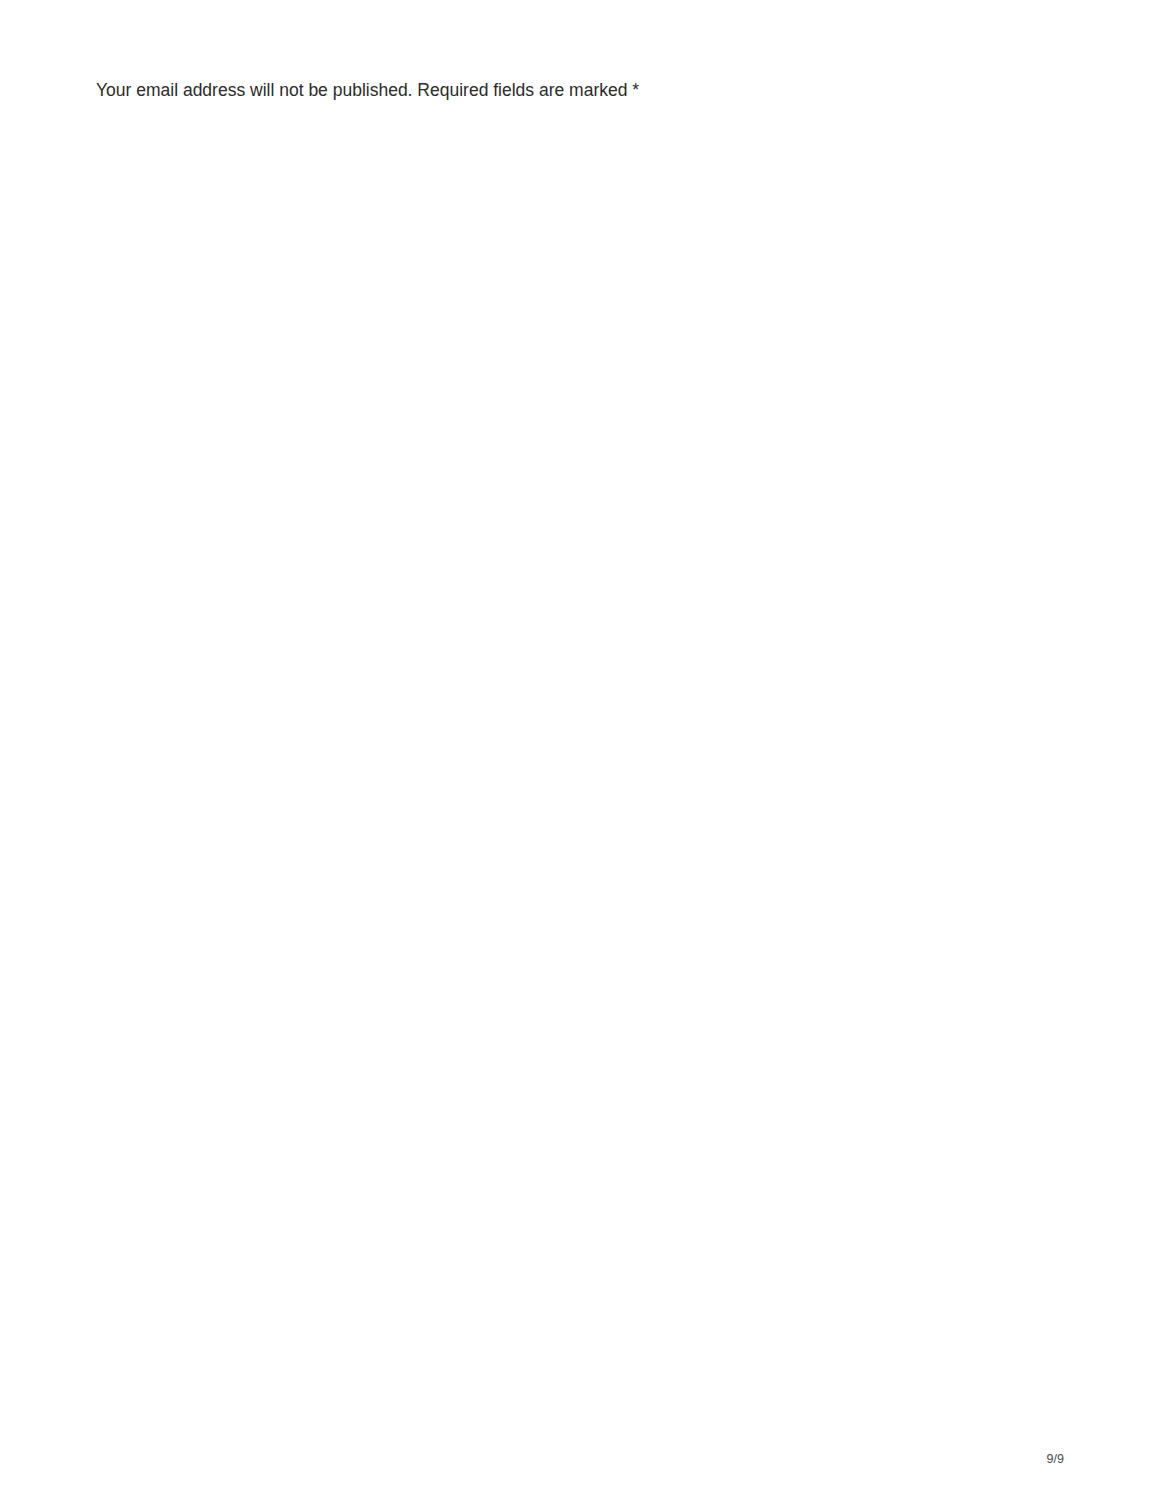Your email address will not be published. Required fields are marked *
9/9